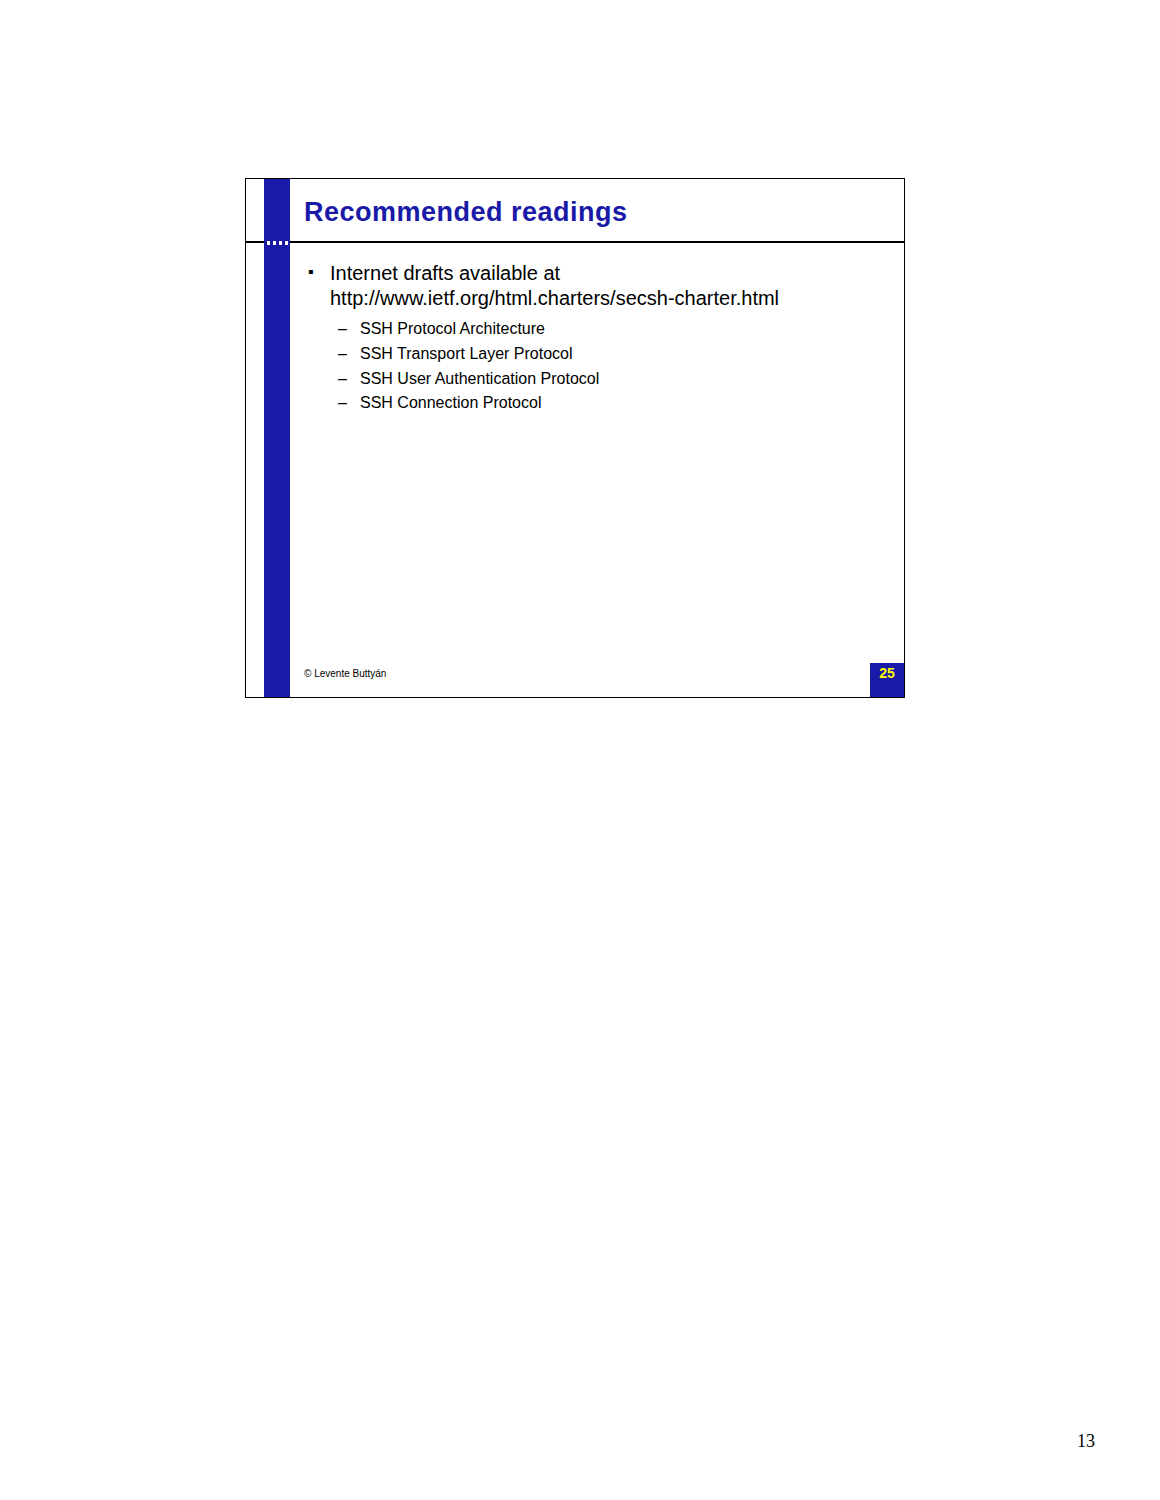Recommended readings
Internet drafts available at
http://www.ietf.org/html.charters/secsh-charter.html
SSH Protocol Architecture
SSH Transport Layer Protocol
SSH User Authentication Protocol
SSH Connection Protocol
© Levente Buttyán
25
13